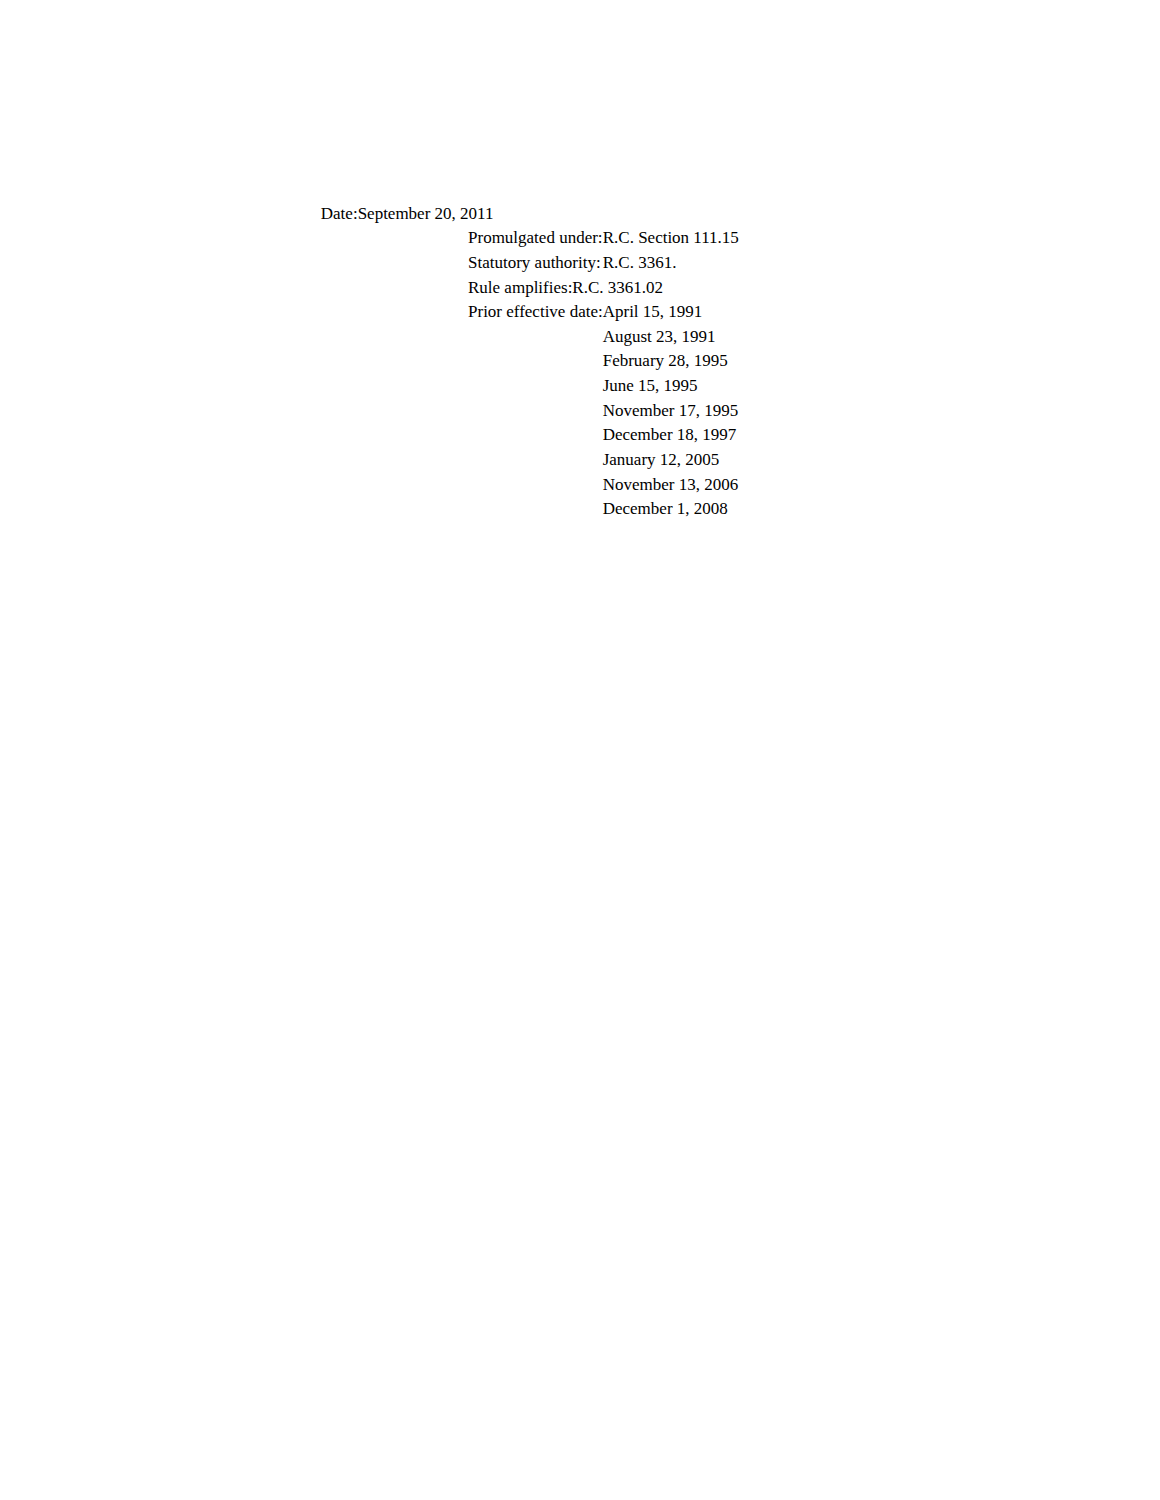| Date: | September 20, 2011 |
| | | Promulgated under: | R.C. Section 111.15 |
| | | Statutory authority: | R.C. 3361. |
| | | Rule amplifies:R.C. 3361.02 |
| | | Prior effective date: | April 15, 1991 |
| | | | August 23, 1991 |
| | | | February 28, 1995 |
| | | | June 15, 1995 |
| | | | November 17, 1995 |
| | | | December 18, 1997 |
| | | | January 12, 2005 |
| | | | November 13, 2006 |
| | | | December 1, 2008 |